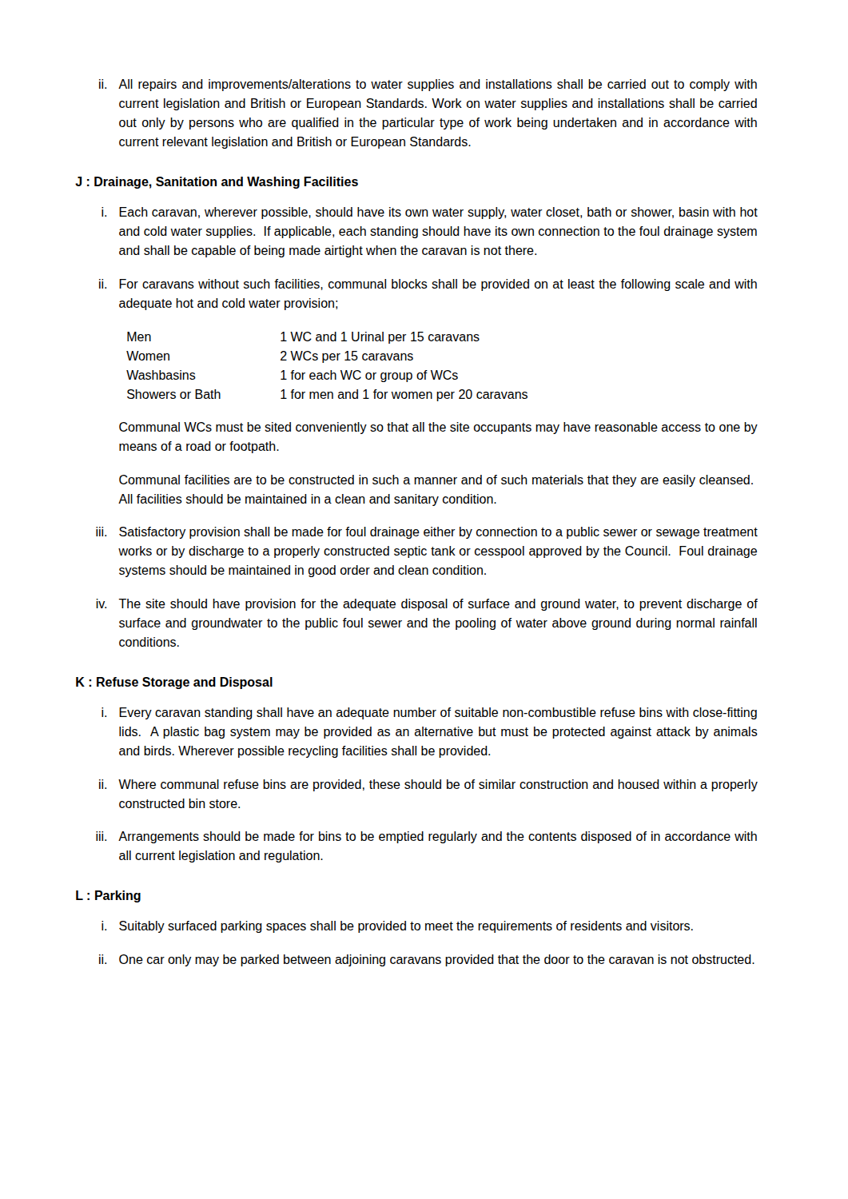All repairs and improvements/alterations to water supplies and installations shall be carried out to comply with current legislation and British or European Standards. Work on water supplies and installations shall be carried out only by persons who are qualified in the particular type of work being undertaken and in accordance with current relevant legislation and British or European Standards.
J : Drainage, Sanitation and Washing Facilities
Each caravan, wherever possible, should have its own water supply, water closet, bath or shower, basin with hot and cold water supplies. If applicable, each standing should have its own connection to the foul drainage system and shall be capable of being made airtight when the caravan is not there.
For caravans without such facilities, communal blocks shall be provided on at least the following scale and with adequate hot and cold water provision;
| Men | 1 WC and 1 Urinal per 15 caravans |
| Women | 2 WCs per 15 caravans |
| Washbasins | 1 for each WC or group of WCs |
| Showers or Bath | 1 for men and 1 for women per 20 caravans |
Communal WCs must be sited conveniently so that all the site occupants may have reasonable access to one by means of a road or footpath.
Communal facilities are to be constructed in such a manner and of such materials that they are easily cleansed. All facilities should be maintained in a clean and sanitary condition.
Satisfactory provision shall be made for foul drainage either by connection to a public sewer or sewage treatment works or by discharge to a properly constructed septic tank or cesspool approved by the Council. Foul drainage systems should be maintained in good order and clean condition.
The site should have provision for the adequate disposal of surface and ground water, to prevent discharge of surface and groundwater to the public foul sewer and the pooling of water above ground during normal rainfall conditions.
K : Refuse Storage and Disposal
Every caravan standing shall have an adequate number of suitable non-combustible refuse bins with close-fitting lids. A plastic bag system may be provided as an alternative but must be protected against attack by animals and birds. Wherever possible recycling facilities shall be provided.
Where communal refuse bins are provided, these should be of similar construction and housed within a properly constructed bin store.
Arrangements should be made for bins to be emptied regularly and the contents disposed of in accordance with all current legislation and regulation.
L : Parking
Suitably surfaced parking spaces shall be provided to meet the requirements of residents and visitors.
One car only may be parked between adjoining caravans provided that the door to the caravan is not obstructed.